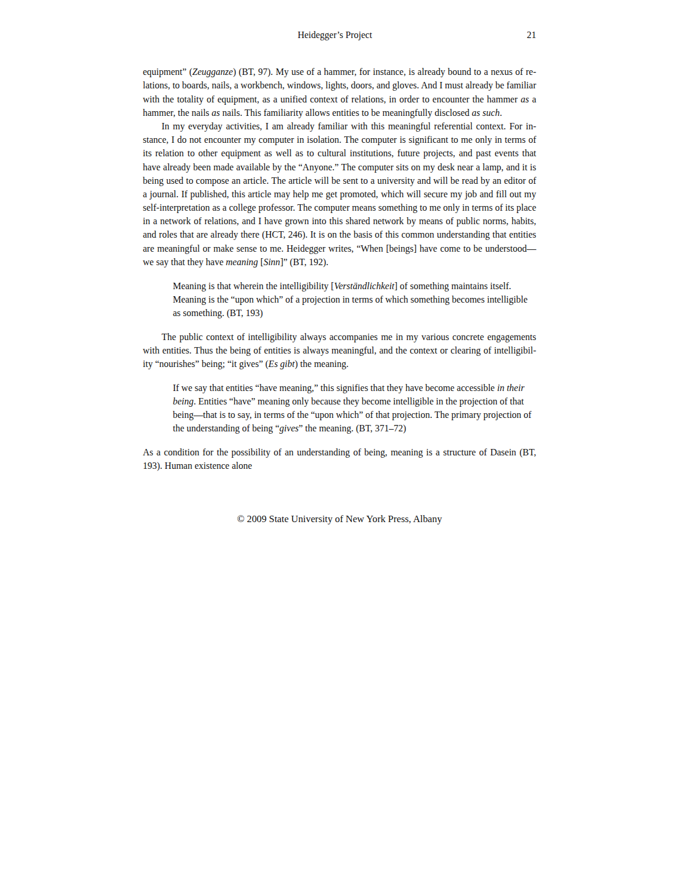Heidegger’s Project 21
equipment” (Zeugganze) (BT, 97). My use of a hammer, for instance, is already bound to a nexus of relations, to boards, nails, a workbench, windows, lights, doors, and gloves. And I must already be familiar with the totality of equipment, as a unified context of relations, in order to encounter the hammer as a hammer, the nails as nails. This familiarity allows entities to be meaningfully disclosed as such.
In my everyday activities, I am already familiar with this meaningful referential context. For instance, I do not encounter my computer in isolation. The computer is significant to me only in terms of its relation to other equipment as well as to cultural institutions, future projects, and past events that have already been made available by the “Anyone.” The computer sits on my desk near a lamp, and it is being used to compose an article. The article will be sent to a university and will be read by an editor of a journal. If published, this article may help me get promoted, which will secure my job and fill out my self-interpretation as a college professor. The computer means something to me only in terms of its place in a network of relations, and I have grown into this shared network by means of public norms, habits, and roles that are already there (HCT, 246). It is on the basis of this common understanding that entities are meaningful or make sense to me. Heidegger writes, “When [beings] have come to be understood—we say that they have meaning [Sinn]” (BT, 192).
Meaning is that wherein the intelligibility [Verständlichkeit] of something maintains itself. Meaning is the “upon which” of a projection in terms of which something becomes intelligible as something. (BT, 193)
The public context of intelligibility always accompanies me in my various concrete engagements with entities. Thus the being of entities is always meaningful, and the context or clearing of intelligibility “nourishes” being; “it gives” (Es gibt) the meaning.
If we say that entities “have meaning,” this signifies that they have become accessible in their being. Entities “have” meaning only because they become intelligible in the projection of that being—that is to say, in terms of the “upon which” of that projection. The primary projection of the understanding of being “gives” the meaning. (BT, 371–72)
As a condition for the possibility of an understanding of being, meaning is a structure of Dasein (BT, 193). Human existence alone
© 2009 State University of New York Press, Albany